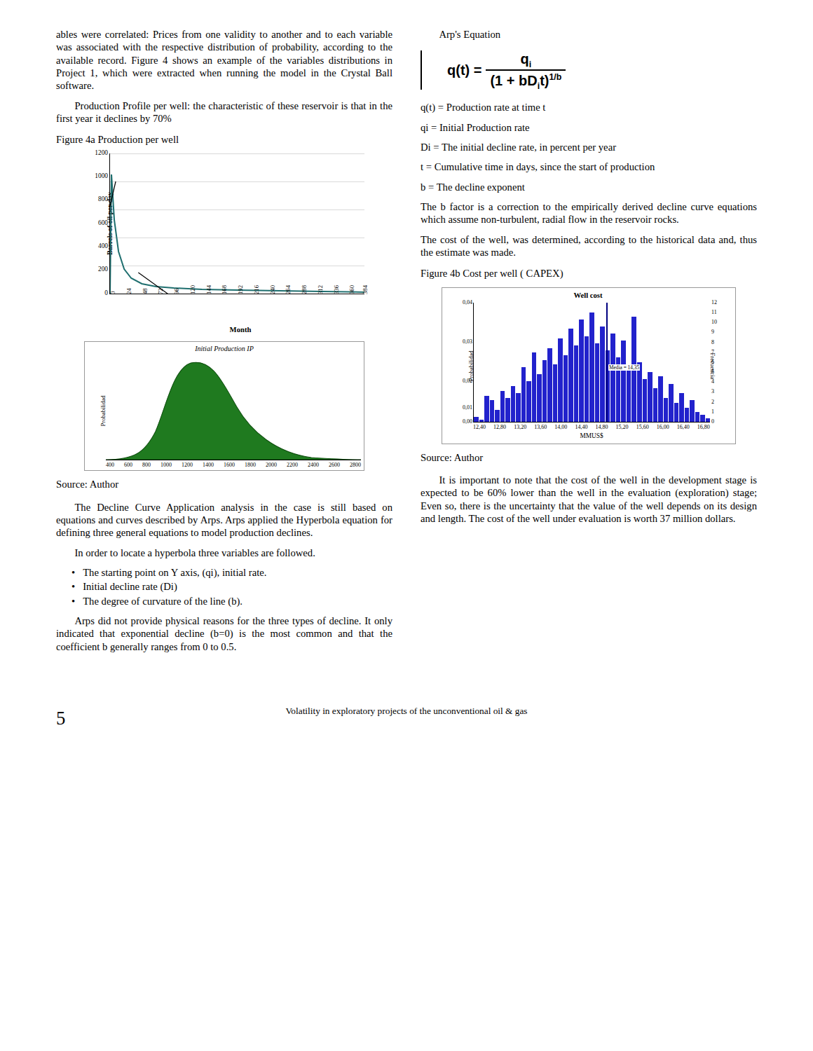ables were correlated: Prices from one validity to another and to each variable was associated with the respective distribution of probability, according to the available record. Figure 4 shows an example of the variables distributions in Project 1, which were extracted when running the model in the Crystal Ball software.
Production Profile per well: the characteristic of these reservoir is that in the first year it declines by 70%
Figure 4a Production per well
Barrels of oil per day 1200 1000 800 600 400 200 0
0 24 48 72 96 120 144 168 192 216 240 264 288 312 336 360 384
Month
Initial Production IP
Probabilidad
4006008001000120014001600180020002200240026002800
Source: Author
The Decline Curve Application analysis in the case is still based on equations and curves described by Arps. Arps applied the Hyperbola equation for defining three general equations to model production declines.
In order to locate a hyperbola three variables are followed.
The starting point on Y axis, (qi), initial rate.
Initial decline rate (Di)
The degree of curvature of the line (b).
Arps did not provide physical reasons for the three types of decline. It only indicated that exponential decline (b=0) is the most common and that the coefficient b generally ranges from 0 to 0.5.
Arp's Equation
q(t) = qi (1 + bDit)1/b
q(t) = Production rate at time t
qi = Initial Production rate
Di = The initial decline rate, in percent per year
t = Cumulative time in days, since the start of production
b = The decline exponent
The b factor is a correction to the empirically derived decline curve equations which assume non-turbulent, radial flow in the reservoir rocks.
The cost of the well, was determined, according to the historical data and, thus the estimate was made.
Figure 4b Cost per well ( CAPEX)
Well cost
Probabilidad Frecuencia 0,04 0,03 0,02 0,01 0,00 12 11 10 9 8 7 6 5 4 3 2 1 0
Media = 14,35
12,4012,8013,2013,6014,0014,4014,8015,2015,6016,0016,4016,80
MMUS$
Source: Author
It is important to note that the cost of the well in the development stage is expected to be 60% lower than the well in the evaluation (exploration) stage; Even so, there is the uncertainty that the value of the well depends on its design and length. The cost of the well under evaluation is worth 37 million dollars.
5 Volatility in exploratory projects of the unconventional oil & gas